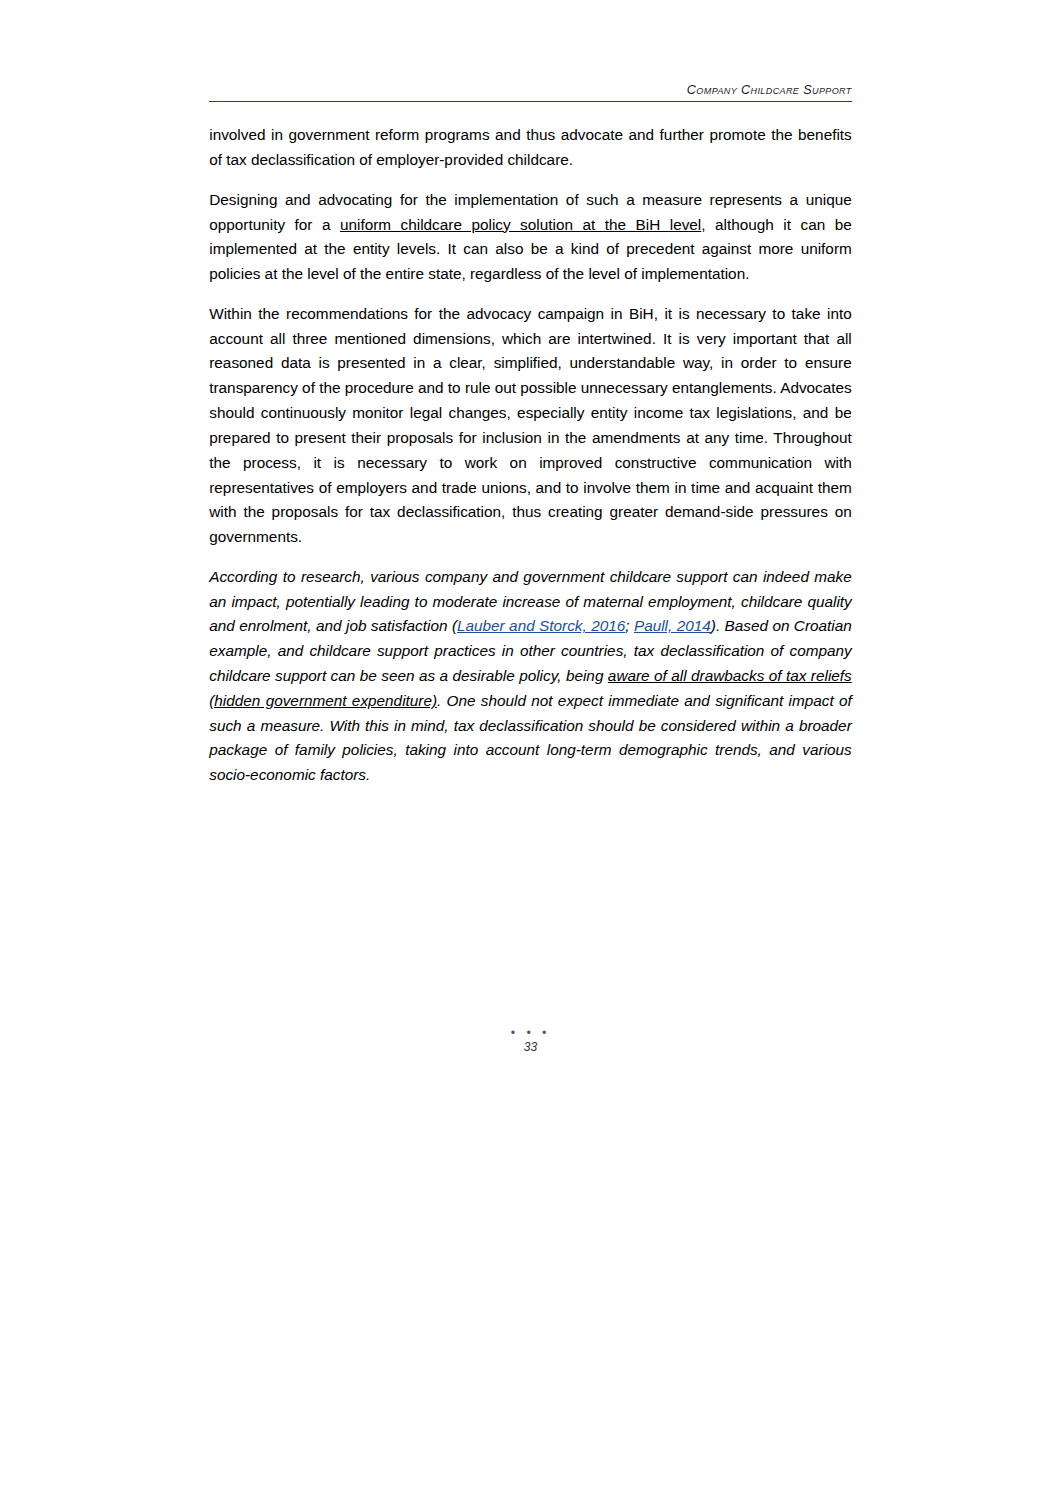Company Childcare Support
involved in government reform programs and thus advocate and further promote the benefits of tax declassification of employer-provided childcare.
Designing and advocating for the implementation of such a measure represents a unique opportunity for a uniform childcare policy solution at the BiH level, although it can be implemented at the entity levels. It can also be a kind of precedent against more uniform policies at the level of the entire state, regardless of the level of implementation.
Within the recommendations for the advocacy campaign in BiH, it is necessary to take into account all three mentioned dimensions, which are intertwined. It is very important that all reasoned data is presented in a clear, simplified, understandable way, in order to ensure transparency of the procedure and to rule out possible unnecessary entanglements. Advocates should continuously monitor legal changes, especially entity income tax legislations, and be prepared to present their proposals for inclusion in the amendments at any time. Throughout the process, it is necessary to work on improved constructive communication with representatives of employers and trade unions, and to involve them in time and acquaint them with the proposals for tax declassification, thus creating greater demand-side pressures on governments.
According to research, various company and government childcare support can indeed make an impact, potentially leading to moderate increase of maternal employment, childcare quality and enrolment, and job satisfaction (Lauber and Storck, 2016; Paull, 2014). Based on Croatian example, and childcare support practices in other countries, tax declassification of company childcare support can be seen as a desirable policy, being aware of all drawbacks of tax reliefs (hidden government expenditure). One should not expect immediate and significant impact of such a measure. With this in mind, tax declassification should be considered within a broader package of family policies, taking into account long-term demographic trends, and various socio-economic factors.
• • •
33